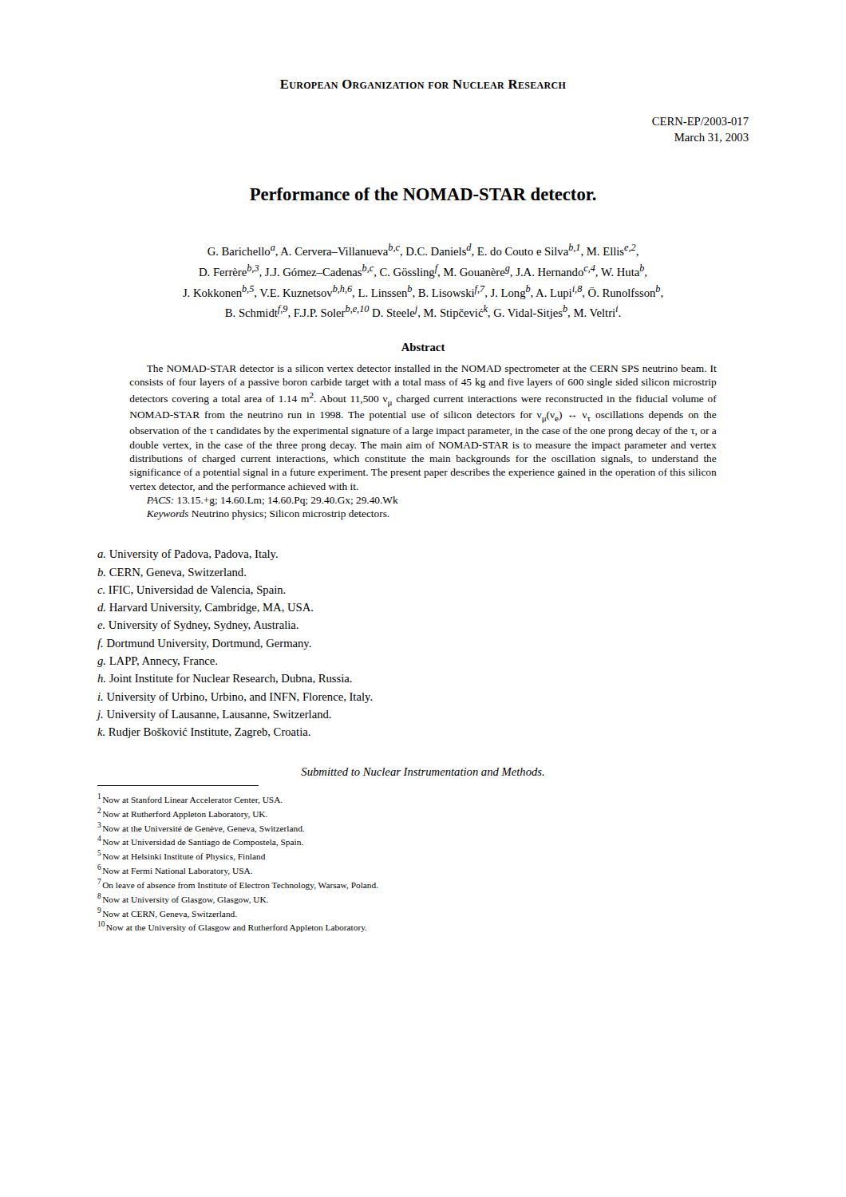European Organization for Nuclear Research
CERN-EP/2003-017
March 31, 2003
Performance of the NOMAD-STAR detector.
G. Barichelloa, A. Cervera–Villanuevab,c, D.C. Danielsd, E. do Couto e Silvab,1, M. Ellise,2,
D. Ferrèreb,3, J.J. Gómez–Cadenasb,c, C. Gösslingf, M. Gouanèreg, J.A. Hernandoc,4, W. Hutab,
J. Kokkonenb,5, V.E. Kuznetsovb,h,6, L. Linssenb, B. Lisowskif,7, J. Longb, A. Lupii,8, Ö. Runolfssonb,
B. Schmidtf,9, F.J.P. Solerb,e,10 D. Steelej, M. Stipčevićk, G. Vidal-Sitjesb, M. Veltrii.
Abstract
The NOMAD-STAR detector is a silicon vertex detector installed in the NOMAD spectrometer at the CERN SPS neutrino beam. It consists of four layers of a passive boron carbide target with a total mass of 45 kg and five layers of 600 single sided silicon microstrip detectors covering a total area of 1.14 m2. About 11,500 νμ charged current interactions were reconstructed in the fiducial volume of NOMAD-STAR from the neutrino run in 1998. The potential use of silicon detectors for νμ(νe) ↔ ντ oscillations depends on the observation of the τ candidates by the experimental signature of a large impact parameter, in the case of the one prong decay of the τ, or a double vertex, in the case of the three prong decay. The main aim of NOMAD-STAR is to measure the impact parameter and vertex distributions of charged current interactions, which constitute the main backgrounds for the oscillation signals, to understand the significance of a potential signal in a future experiment. The present paper describes the experience gained in the operation of this silicon vertex detector, and the performance achieved with it.
PACS: 13.15.+g; 14.60.Lm; 14.60.Pq; 29.40.Gx; 29.40.Wk
Keywords Neutrino physics; Silicon microstrip detectors.
a. University of Padova, Padova, Italy.
b. CERN, Geneva, Switzerland.
c. IFIC, Universidad de Valencia, Spain.
d. Harvard University, Cambridge, MA, USA.
e. University of Sydney, Sydney, Australia.
f. Dortmund University, Dortmund, Germany.
g. LAPP, Annecy, France.
h. Joint Institute for Nuclear Research, Dubna, Russia.
i. University of Urbino, Urbino, and INFN, Florence, Italy.
j. University of Lausanne, Lausanne, Switzerland.
k. Rudjer Bošković Institute, Zagreb, Croatia.
Submitted to Nuclear Instrumentation and Methods.
1Now at Stanford Linear Accelerator Center, USA.
2Now at Rutherford Appleton Laboratory, UK.
3Now at the Université de Genève, Geneva, Switzerland.
4Now at Universidad de Santiago de Compostela, Spain.
5Now at Helsinki Institute of Physics, Finland
6Now at Fermi National Laboratory, USA.
7On leave of absence from Institute of Electron Technology, Warsaw, Poland.
8Now at University of Glasgow, Glasgow, UK.
9Now at CERN, Geneva, Switzerland.
10Now at the University of Glasgow and Rutherford Appleton Laboratory.